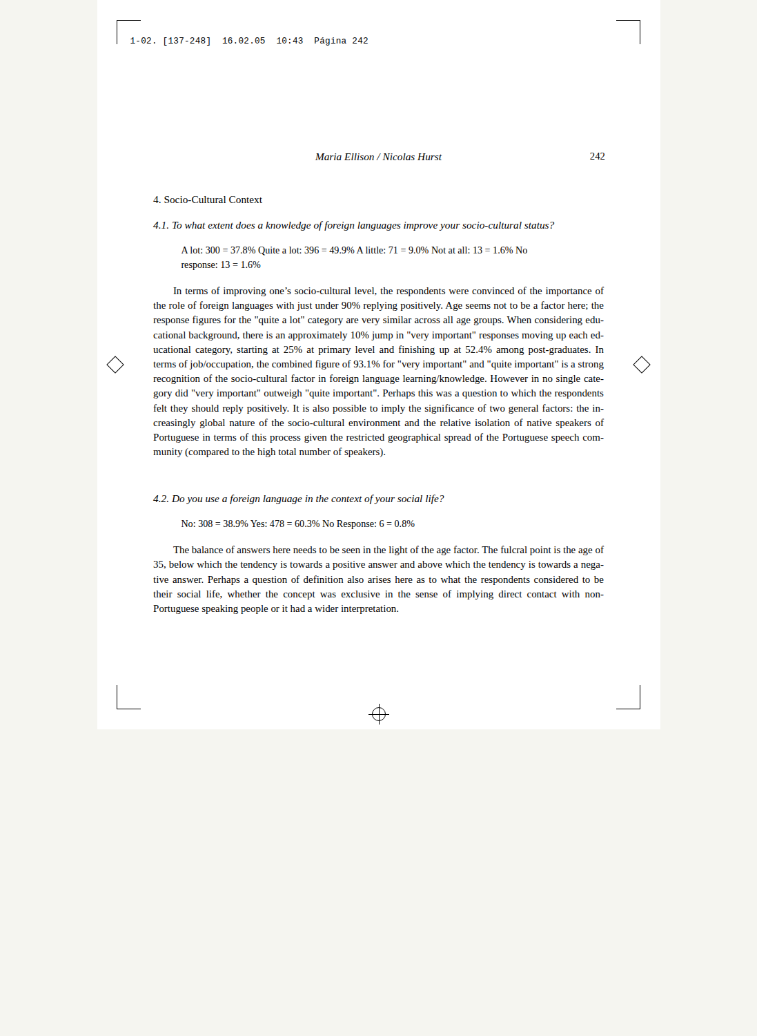1-02. [137-248] 16.02.05 10:43 Página 242
Maria Ellison / Nicolas Hurst 242
4. Socio-Cultural Context
4.1. To what extent does a knowledge of foreign languages improve your socio-cultural status?
A lot: 300 = 37.8% Quite a lot: 396 = 49.9% A little: 71 = 9.0% Not at all: 13 = 1.6% No response: 13 = 1.6%
In terms of improving one’s socio-cultural level, the respondents were convinced of the importance of the role of foreign languages with just under 90% replying positively. Age seems not to be a factor here; the response figures for the "quite a lot" category are very similar across all age groups. When considering educational background, there is an approximately 10% jump in "very important" responses moving up each educational category, starting at 25% at primary level and finishing up at 52.4% among post-graduates. In terms of job/occupation, the combined figure of 93.1% for "very important" and "quite important" is a strong recognition of the socio-cultural factor in foreign language learning/knowledge. However in no single category did "very important" outweigh "quite important". Perhaps this was a question to which the respondents felt they should reply positively. It is also possible to imply the significance of two general factors: the increasingly global nature of the socio-cultural environment and the relative isolation of native speakers of Portuguese in terms of this process given the restricted geographical spread of the Portuguese speech community (compared to the high total number of speakers).
4.2. Do you use a foreign language in the context of your social life?
No: 308 = 38.9% Yes: 478 = 60.3% No Response: 6 = 0.8%
The balance of answers here needs to be seen in the light of the age factor. The fulcral point is the age of 35, below which the tendency is towards a positive answer and above which the tendency is towards a negative answer. Perhaps a question of definition also arises here as to what the respondents considered to be their social life, whether the concept was exclusive in the sense of implying direct contact with non-Portuguese speaking people or it had a wider interpretation.